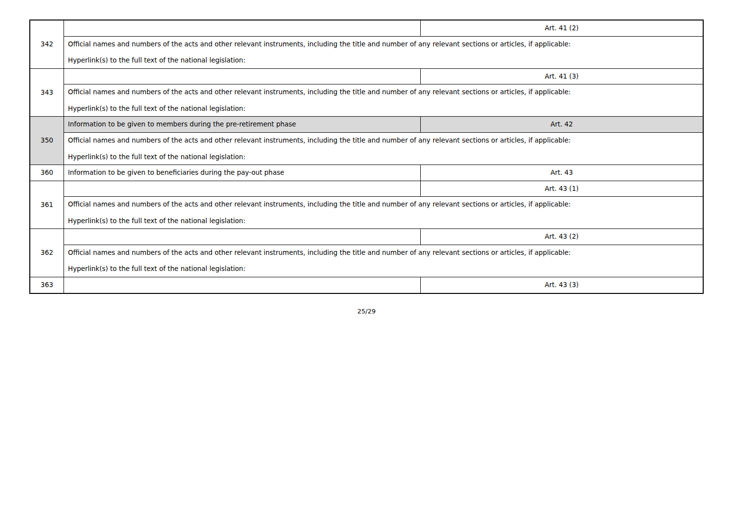| 342 | | Art. 41 (2) |
| Official names and numbers of the acts and other relevant instruments, including the title and number of any relevant sections or articles, if applicable: Hyperlink(s) to the full text of the national legislation: |
| 343 | | Art. 41 (3) |
| Official names and numbers of the acts and other relevant instruments, including the title and number of any relevant sections or articles, if applicable: Hyperlink(s) to the full text of the national legislation: |
| 350 | Information to be given to members during the pre-retirement phase | Art. 42 |
| Official names and numbers of the acts and other relevant instruments, including the title and number of any relevant sections or articles, if applicable: Hyperlink(s) to the full text of the national legislation: |
| 360 | Information to be given to beneficiaries during the pay-out phase | Art. 43 |
| 361 | | Art. 43 (1) |
| Official names and numbers of the acts and other relevant instruments, including the title and number of any relevant sections or articles, if applicable: Hyperlink(s) to the full text of the national legislation: |
| 362 | | Art. 43 (2) |
| Official names and numbers of the acts and other relevant instruments, including the title and number of any relevant sections or articles, if applicable: Hyperlink(s) to the full text of the national legislation: |
| 363 | | Art. 43 (3) |
25/29